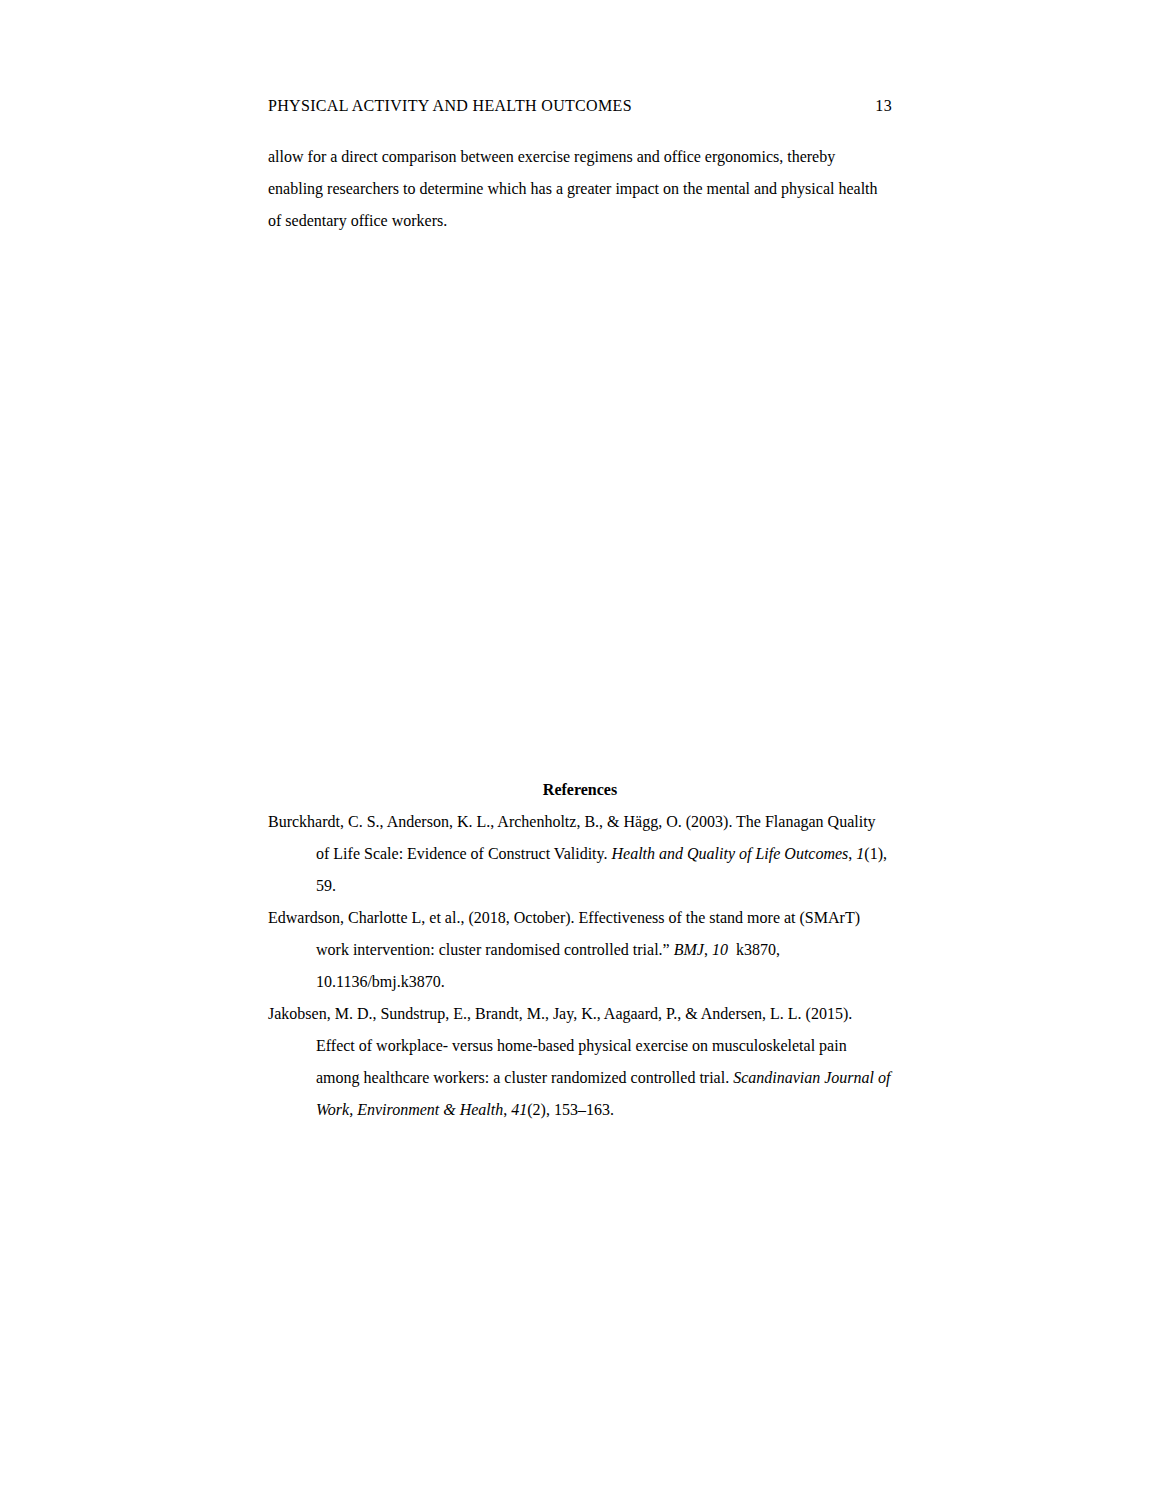Physical Activity and Health Outcomes 13
allow for a direct comparison between exercise regimens and office ergonomics, thereby enabling researchers to determine which has a greater impact on the mental and physical health of sedentary office workers.
References
Burckhardt, C. S., Anderson, K. L., Archenholtz, B., & Hägg, O. (2003). The Flanagan Quality of Life Scale: Evidence of Construct Validity. Health and Quality of Life Outcomes, 1(1), 59.
Edwardson, Charlotte L, et al., (2018, October). Effectiveness of the stand more at (SMArT) work intervention: cluster randomised controlled trial.” BMJ, 10 k3870, 10.1136/bmj.k3870.
Jakobsen, M. D., Sundstrup, E., Brandt, M., Jay, K., Aagaard, P., & Andersen, L. L. (2015). Effect of workplace- versus home-based physical exercise on musculoskeletal pain among healthcare workers: a cluster randomized controlled trial. Scandinavian Journal of Work, Environment & Health, 41(2), 153–163.